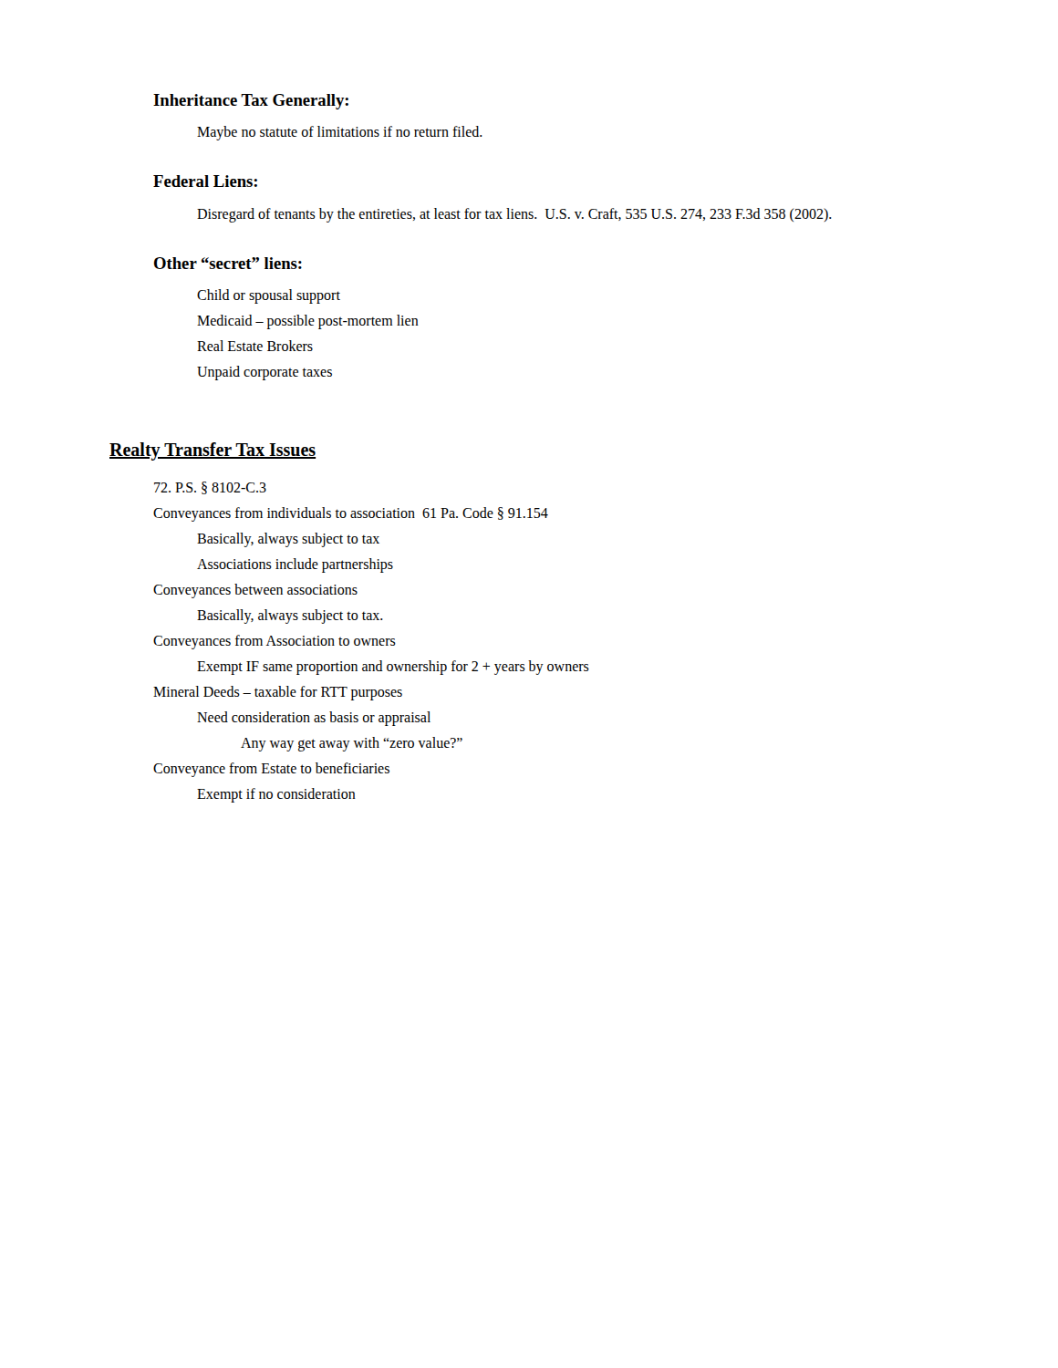Inheritance Tax Generally:
Maybe no statute of limitations if no return filed.
Federal Liens:
Disregard of tenants by the entireties, at least for tax liens. U.S. v. Craft, 535 U.S. 274, 233 F.3d 358 (2002).
Other “secret” liens:
Child or spousal support
Medicaid – possible post-mortem lien
Real Estate Brokers
Unpaid corporate taxes
Realty Transfer Tax Issues
72. P.S. § 8102-C.3
Conveyances from individuals to association 61 Pa. Code § 91.154
Basically, always subject to tax
Associations include partnerships
Conveyances between associations
Basically, always subject to tax.
Conveyances from Association to owners
Exempt IF same proportion and ownership for 2 + years by owners
Mineral Deeds – taxable for RTT purposes
Need consideration as basis or appraisal
Any way get away with “zero value?”
Conveyance from Estate to beneficiaries
Exempt if no consideration